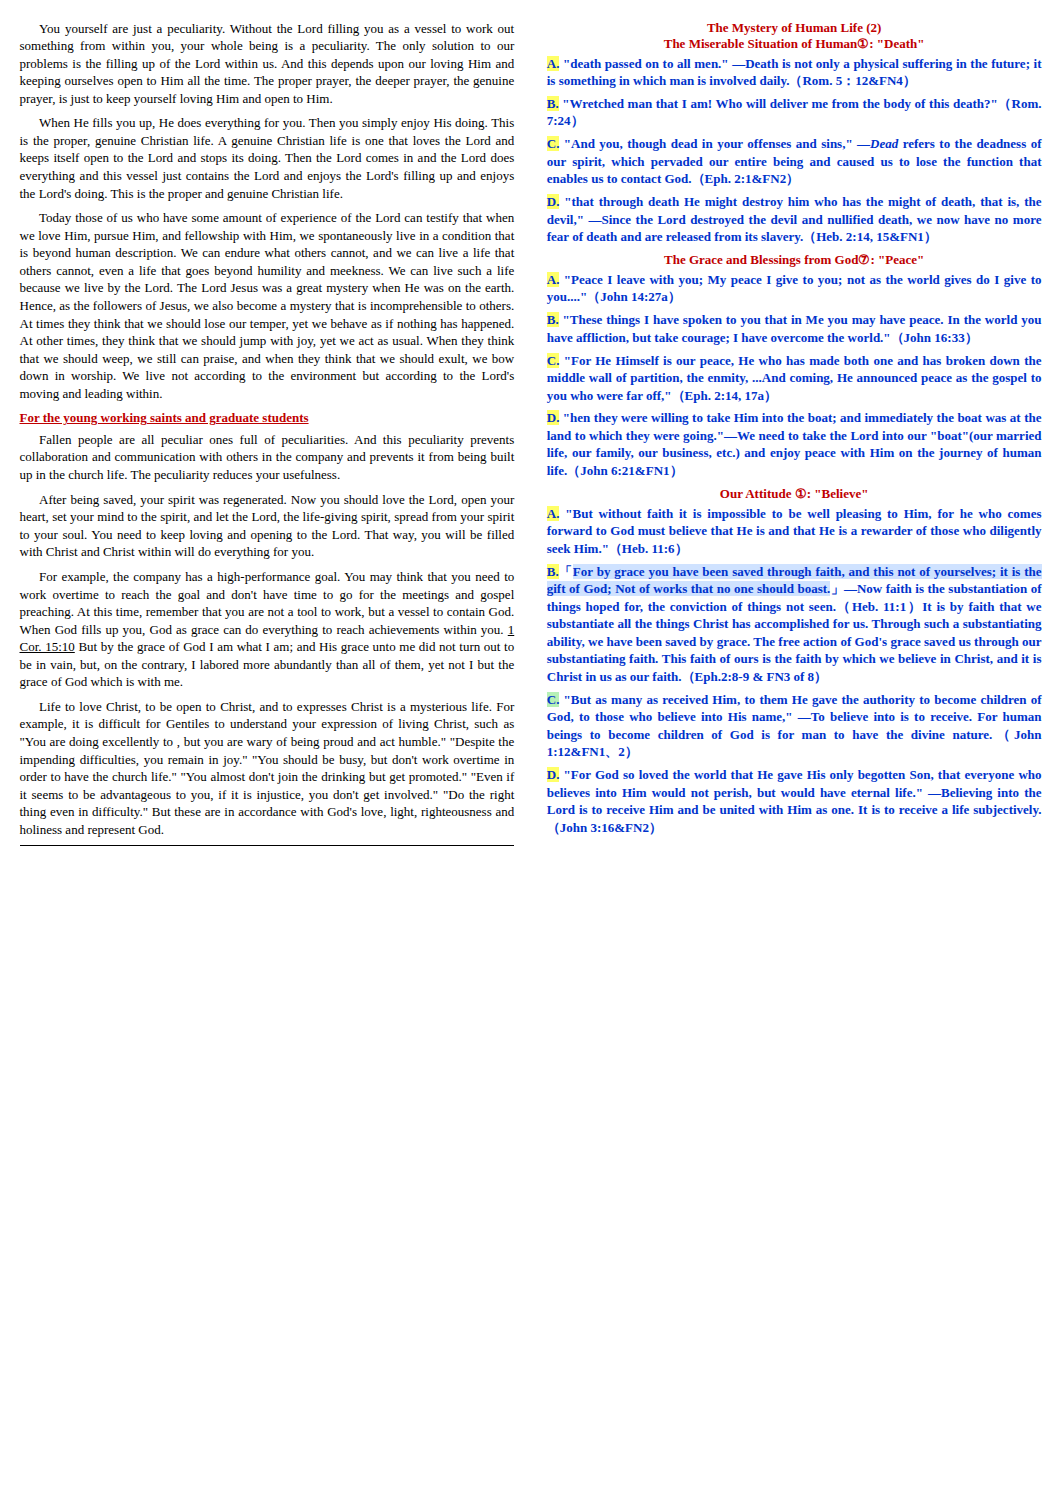You yourself are just a peculiarity. Without the Lord filling you as a vessel to work out something from within you, your whole being is a peculiarity. The only solution to our problems is the filling up of the Lord within us. And this depends upon our loving Him and keeping ourselves open to Him all the time. The proper prayer, the deeper prayer, the genuine prayer, is just to keep yourself loving Him and open to Him.
When He fills you up, He does everything for you. Then you simply enjoy His doing. This is the proper, genuine Christian life. A genuine Christian life is one that loves the Lord and keeps itself open to the Lord and stops its doing. Then the Lord comes in and the Lord does everything and this vessel just contains the Lord and enjoys the Lord's filling up and enjoys the Lord's doing. This is the proper and genuine Christian life.
Today those of us who have some amount of experience of the Lord can testify that when we love Him, pursue Him, and fellowship with Him, we spontaneously live in a condition that is beyond human description. We can endure what others cannot, and we can live a life that others cannot, even a life that goes beyond humility and meekness. We can live such a life because we live by the Lord. The Lord Jesus was a great mystery when He was on the earth. Hence, as the followers of Jesus, we also become a mystery that is incomprehensible to others. At times they think that we should lose our temper, yet we behave as if nothing has happened. At other times, they think that we should jump with joy, yet we act as usual. When they think that we should weep, we still can praise, and when they think that we should exult, we bow down in worship. We live not according to the environment but according to the Lord's moving and leading within.
For the young working saints and graduate students
Fallen people are all peculiar ones full of peculiarities. And this peculiarity prevents collaboration and communication with others in the company and prevents it from being built up in the church life. The peculiarity reduces your usefulness.
After being saved, your spirit was regenerated. Now you should love the Lord, open your heart, set your mind to the spirit, and let the Lord, the life-giving spirit, spread from your spirit to your soul. You need to keep loving and opening to the Lord. That way, you will be filled with Christ and Christ within will do everything for you.
For example, the company has a high-performance goal. You may think that you need to work overtime to reach the goal and don't have time to go for the meetings and gospel preaching. At this time, remember that you are not a tool to work, but a vessel to contain God. When God fills up you, God as grace can do everything to reach achievements within you. 1 Cor. 15:10 But by the grace of God I am what I am; and His grace unto me did not turn out to be in vain, but, on the contrary, I labored more abundantly than all of them, yet not I but the grace of God which is with me.
Life to love Christ, to be open to Christ, and to expresses Christ is a mysterious life. For example, it is difficult for Gentiles to understand your expression of living Christ, such as "You are doing excellently to , but you are wary of being proud and act humble." "Despite the impending difficulties, you remain in joy." "You should be busy, but don't work overtime in order to have the church life." "You almost don't join the drinking but get promoted." "Even if it seems to be advantageous to you, if it is injustice, you don't get involved." "Do the right thing even in difficulty." But these are in accordance with God's love, light, righteousness and holiness and represent God.
The Mystery of Human Life (2)
The Miserable Situation of Human①: "Death"
A. "death passed on to all men." —Death is not only a physical suffering in the future; it is something in which man is involved daily.（Rom. 5：12&FN4）
B. "Wretched man that I am! Who will deliver me from the body of this death?"（Rom. 7:24）
C. "And you, though dead in your offenses and sins," —Dead refers to the deadness of our spirit, which pervaded our entire being and caused us to lose the function that enables us to contact God.（Eph. 2:1&FN2）
D. "that through death He might destroy him who has the might of death, that is, the devil," —Since the Lord destroyed the devil and nullified death, we now have no more fear of death and are released from its slavery.（Heb. 2:14, 15&FN1）
The Grace and Blessings from God⑦: "Peace"
A. "Peace I leave with you; My peace I give to you; not as the world gives do I give to you...."（John 14:27a）
B. "These things I have spoken to you that in Me you may have peace. In the world you have affliction, but take courage; I have overcome the world."（John 16:33）
C. "For He Himself is our peace, He who has made both one and has broken down the middle wall of partition, the enmity, ...And coming, He announced peace as the gospel to you who were far off,"（Eph. 2:14, 17a）
D. "hen they were willing to take Him into the boat; and immediately the boat was at the land to which they were going."—We need to take the Lord into our "boat"(our married life, our family, our business, etc.) and enjoy peace with Him on the journey of human life.（John 6:21&FN1）
Our Attitude ①: "Believe"
A. "But without faith it is impossible to be well pleasing to Him, for he who comes forward to God must believe that He is and that He is a rewarder of those who diligently seek Him."（Heb. 11:6）
B.「For by grace you have been saved through faith, and this not of yourselves; it is the gift of God; Not of works that no one should boast.」—Now faith is the substantiation of things hoped for, the conviction of things not seen.（Heb. 11:1）It is by faith that we substantiate all the things Christ has accomplished for us. Through such a substantiating ability, we have been saved by grace. The free action of God's grace saved us through our substantiating faith. This faith of ours is the faith by which we believe in Christ, and it is Christ in us as our faith.（Eph.2:8-9 & FN3 of 8）
C. "But as many as received Him, to them He gave the authority to become children of God, to those who believe into His name," —To believe into is to receive. For human beings to become children of God is for man to have the divine nature.（John 1:12&FN1、2）
D. "For God so loved the world that He gave His only begotten Son, that everyone who believes into Him would not perish, but would have eternal life." —Believing into the Lord is to receive Him and be united with Him as one. It is to receive a life subjectively.（John 3:16&FN2）